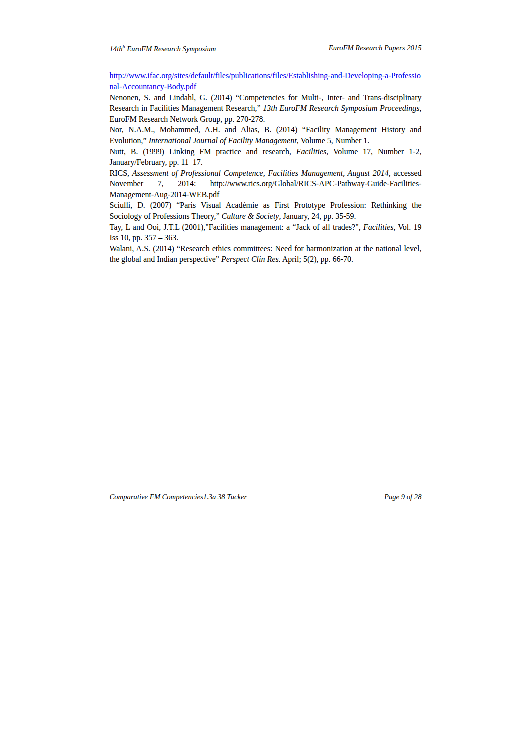14thh EuroFM Research Symposium
EuroFM Research Papers 2015
http://www.ifac.org/sites/default/files/publications/files/Establishing-and-Developing-a-Professional-Accountancy-Body.pdf
Nenonen, S. and Lindahl, G. (2014) “Competencies for Multi-, Inter- and Trans-disciplinary Research in Facilities Management Research,” 13th EuroFM Research Symposium Proceedings, EuroFM Research Network Group, pp. 270-278.
Nor, N.A.M., Mohammed, A.H. and Alias, B. (2014) “Facility Management History and Evolution,” International Journal of Facility Management, Volume 5, Number 1.
Nutt, B. (1999) Linking FM practice and research, Facilities, Volume 17, Number 1-2, January/February, pp. 11–17.
RICS, Assessment of Professional Competence, Facilities Management, August 2014, accessed November 7, 2014: http://www.rics.org/Global/RICS-APC-Pathway-Guide-Facilities-Management-Aug-2014-WEB.pdf
Sciulli, D. (2007) “Paris Visual Académie as First Prototype Profession: Rethinking the Sociology of Professions Theory,” Culture & Society, January, 24, pp. 35-59.
Tay, L and Ooi, J.T.L (2001),"Facilities management: a “Jack of all trades?", Facilities, Vol. 19 Iss 10, pp. 357 – 363.
Walani, A.S. (2014) “Research ethics committees: Need for harmonization at the national level, the global and Indian perspective” Perspect Clin Res. April; 5(2), pp. 66-70.
Comparative FM Competencies1.3a 38 Tucker
Page 9 of 28